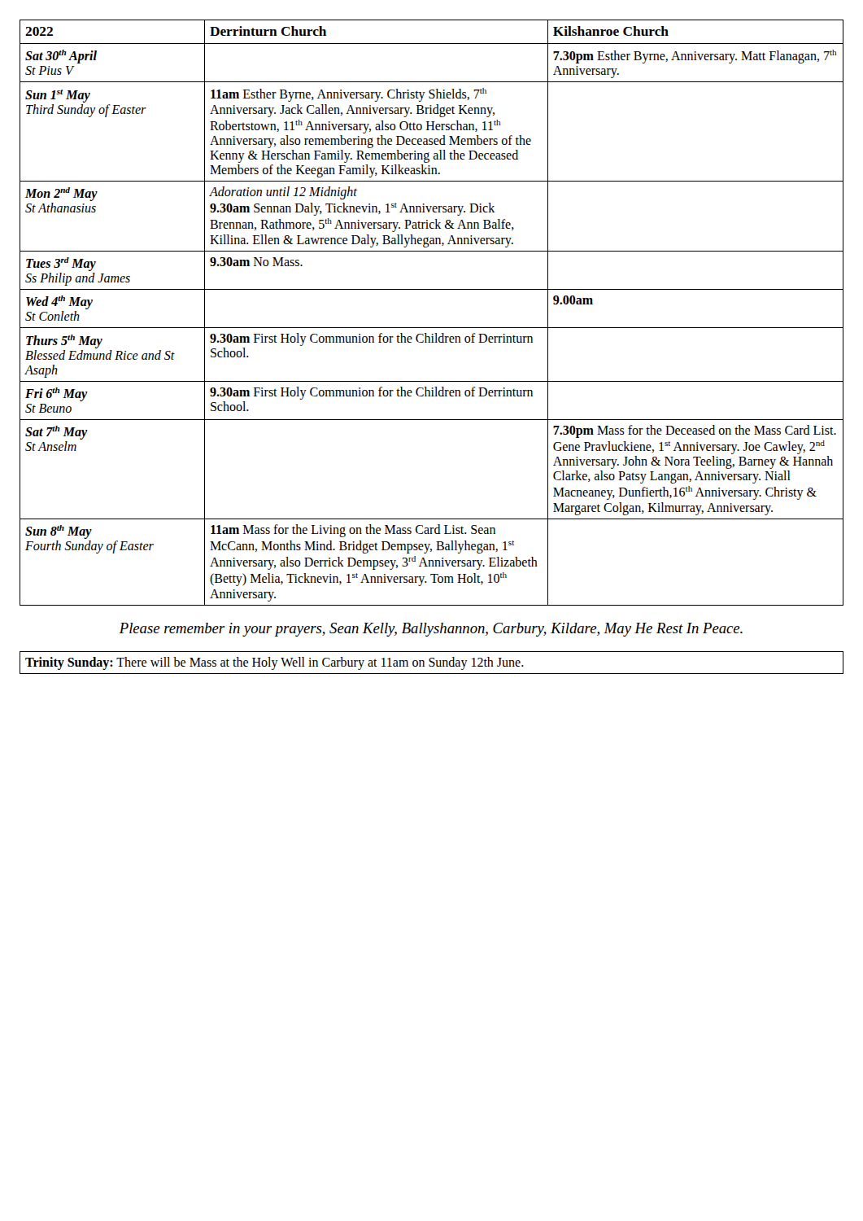| 2022 | Derrinturn Church | Kilshanroe Church |
| --- | --- | --- |
| Sat 30 th April St Pius V | | 7.30pm Esther Byrne, Anniversary. Matt Flanagan, 7 th Anniversary. |
| Sun 1 st May Third Sunday of Easter | 11am Esther Byrne, Anniversary. Christy Shields, 7 th Anniversary. Jack Callen, Anniversary. Bridget Kenny, Robertstown, 11 th Anniversary, also Otto Herschan, 11 th Anniversary, also remembering the Deceased Members of the Kenny & Herschan Family. Remembering all the Deceased Members of the Keegan Family, Kilkeaskin. | |
| Mon 2 nd May St Athanasius | Adoration until 12 Midnight 9.30am Sennan Daly, Ticknevin, 1 st Anniversary. Dick Brennan, Rathmore, 5 th Anniversary. Patrick & Ann Balfe, Killina. Ellen & Lawrence Daly, Ballyhegan, Anniversary. | |
| Tues 3 rd May Ss Philip and James | 9.30am No Mass. | |
| Wed 4 th May St Conleth | | 9.00am |
| Thurs 5 th May Blessed Edmund Rice and St Asaph | 9.30am First Holy Communion for the Children of Derrinturn School. | |
| Fri 6 th May St Beuno | 9.30am First Holy Communion for the Children of Derrinturn School. | |
| Sat 7 th May St Anselm | | 7.30pm Mass for the Deceased on the Mass Card List. Gene Pravluckiene, 1 st Anniversary. Joe Cawley, 2 nd Anniversary. John & Nora Teeling, Barney & Hannah Clarke, also Patsy Langan, Anniversary. Niall Macneaney, Dunfierth,16 th Anniversary. Christy & Margaret Colgan, Kilmurray, Anniversary. |
| Sun 8 th May Fourth Sunday of Easter | 11am Mass for the Living on the Mass Card List. Sean McCann, Months Mind. Bridget Dempsey, Ballyhegan, 1 st Anniversary, also Derrick Dempsey, 3 rd Anniversary. Elizabeth (Betty) Melia, Ticknevin, 1 st Anniversary. Tom Holt, 10 th Anniversary. | |
Please remember in your prayers, Sean Kelly, Ballyshannon, Carbury, Kildare, May He Rest In Peace.
Trinity Sunday: There will be Mass at the Holy Well in Carbury at 11am on Sunday 12th June.